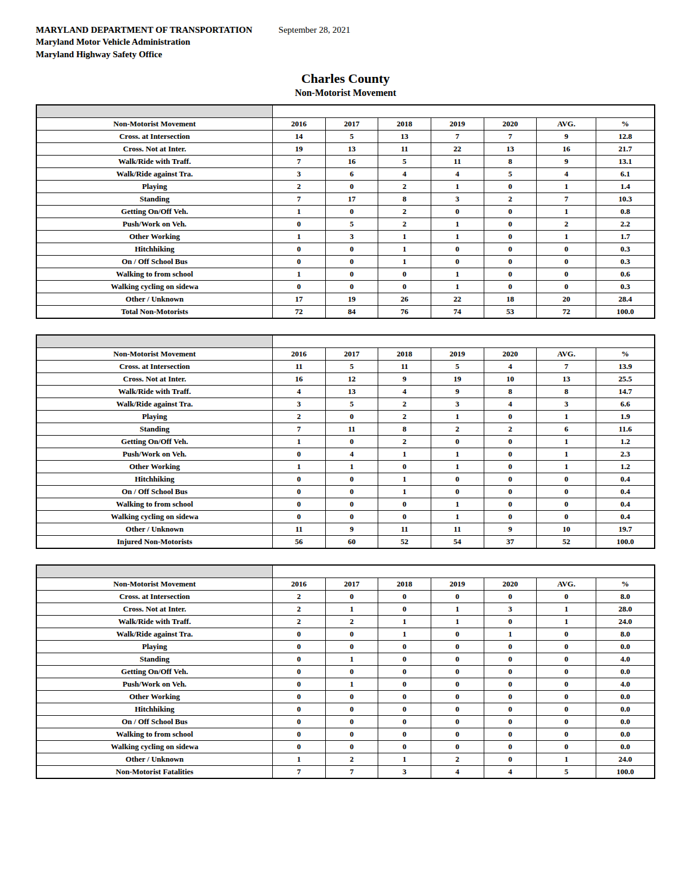MARYLAND DEPARTMENT OF TRANSPORTATION September 28, 2021
Maryland Motor Vehicle Administration
Maryland Highway Safety Office
Charles County
Non-Motorist Movement
| Non-Motorist Movement | 2016 | 2017 | 2018 | 2019 | 2020 | AVG. | % |
| --- | --- | --- | --- | --- | --- | --- | --- |
| Cross. at Intersection | 14 | 5 | 13 | 7 | 7 | 9 | 12.8 |
| Cross. Not at Inter. | 19 | 13 | 11 | 22 | 13 | 16 | 21.7 |
| Walk/Ride with Traff. | 7 | 16 | 5 | 11 | 8 | 9 | 13.1 |
| Walk/Ride against Tra. | 3 | 6 | 4 | 4 | 5 | 4 | 6.1 |
| Playing | 2 | 0 | 2 | 1 | 0 | 1 | 1.4 |
| Standing | 7 | 17 | 8 | 3 | 2 | 7 | 10.3 |
| Getting On/Off Veh. | 1 | 0 | 2 | 0 | 0 | 1 | 0.8 |
| Push/Work on Veh. | 0 | 5 | 2 | 1 | 0 | 2 | 2.2 |
| Other Working | 1 | 3 | 1 | 1 | 0 | 1 | 1.7 |
| Hitchhiking | 0 | 0 | 1 | 0 | 0 | 0 | 0.3 |
| On / Off School Bus | 0 | 0 | 1 | 0 | 0 | 0 | 0.3 |
| Walking to from school | 1 | 0 | 0 | 1 | 0 | 0 | 0.6 |
| Walking cycling on sidewa | 0 | 0 | 0 | 1 | 0 | 0 | 0.3 |
| Other / Unknown | 17 | 19 | 26 | 22 | 18 | 20 | 28.4 |
| Total Non-Motorists | 72 | 84 | 76 | 74 | 53 | 72 | 100.0 |
| Non-Motorist Movement | 2016 | 2017 | 2018 | 2019 | 2020 | AVG. | % |
| --- | --- | --- | --- | --- | --- | --- | --- |
| Cross. at Intersection | 11 | 5 | 11 | 5 | 4 | 7 | 13.9 |
| Cross. Not at Inter. | 16 | 12 | 9 | 19 | 10 | 13 | 25.5 |
| Walk/Ride with Traff. | 4 | 13 | 4 | 9 | 8 | 8 | 14.7 |
| Walk/Ride against Tra. | 3 | 5 | 2 | 3 | 4 | 3 | 6.6 |
| Playing | 2 | 0 | 2 | 1 | 0 | 1 | 1.9 |
| Standing | 7 | 11 | 8 | 2 | 2 | 6 | 11.6 |
| Getting On/Off Veh. | 1 | 0 | 2 | 0 | 0 | 1 | 1.2 |
| Push/Work on Veh. | 0 | 4 | 1 | 1 | 0 | 1 | 2.3 |
| Other Working | 1 | 1 | 0 | 1 | 0 | 1 | 1.2 |
| Hitchhiking | 0 | 0 | 1 | 0 | 0 | 0 | 0.4 |
| On / Off School Bus | 0 | 0 | 1 | 0 | 0 | 0 | 0.4 |
| Walking to from school | 0 | 0 | 0 | 1 | 0 | 0 | 0.4 |
| Walking cycling on sidewa | 0 | 0 | 0 | 1 | 0 | 0 | 0.4 |
| Other / Unknown | 11 | 9 | 11 | 11 | 9 | 10 | 19.7 |
| Injured Non-Motorists | 56 | 60 | 52 | 54 | 37 | 52 | 100.0 |
| Non-Motorist Movement | 2016 | 2017 | 2018 | 2019 | 2020 | AVG. | % |
| --- | --- | --- | --- | --- | --- | --- | --- |
| Cross. at Intersection | 2 | 0 | 0 | 0 | 0 | 0 | 8.0 |
| Cross. Not at Inter. | 2 | 1 | 0 | 1 | 3 | 1 | 28.0 |
| Walk/Ride with Traff. | 2 | 2 | 1 | 1 | 0 | 1 | 24.0 |
| Walk/Ride against Tra. | 0 | 0 | 1 | 0 | 1 | 0 | 8.0 |
| Playing | 0 | 0 | 0 | 0 | 0 | 0 | 0.0 |
| Standing | 0 | 1 | 0 | 0 | 0 | 0 | 4.0 |
| Getting On/Off Veh. | 0 | 0 | 0 | 0 | 0 | 0 | 0.0 |
| Push/Work on Veh. | 0 | 1 | 0 | 0 | 0 | 0 | 4.0 |
| Other Working | 0 | 0 | 0 | 0 | 0 | 0 | 0.0 |
| Hitchhiking | 0 | 0 | 0 | 0 | 0 | 0 | 0.0 |
| On / Off School Bus | 0 | 0 | 0 | 0 | 0 | 0 | 0.0 |
| Walking to from school | 0 | 0 | 0 | 0 | 0 | 0 | 0.0 |
| Walking cycling on sidewa | 0 | 0 | 0 | 0 | 0 | 0 | 0.0 |
| Other / Unknown | 1 | 2 | 1 | 2 | 0 | 1 | 24.0 |
| Non-Motorist Fatalities | 7 | 7 | 3 | 4 | 4 | 5 | 100.0 |